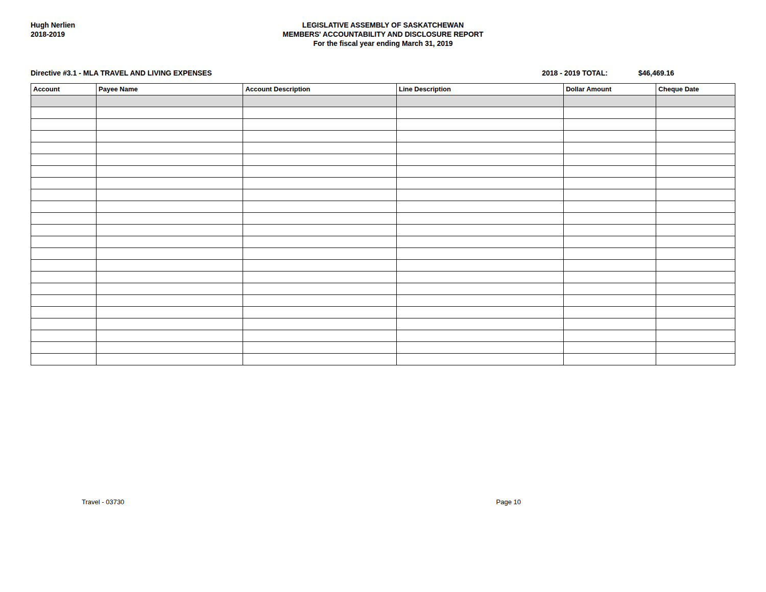Hugh Nerlien
2018-2019
LEGISLATIVE ASSEMBLY OF SASKATCHEWAN
MEMBERS' ACCOUNTABILITY AND DISCLOSURE REPORT
For the fiscal year ending March 31, 2019
Directive #3.1 - MLA TRAVEL AND LIVING EXPENSES
2018 - 2019 TOTAL: $46,469.16
| Account | Payee Name | Account Description | Line Description | Dollar Amount | Cheque Date |
| --- | --- | --- | --- | --- | --- |
Travel - 03730
Page 10